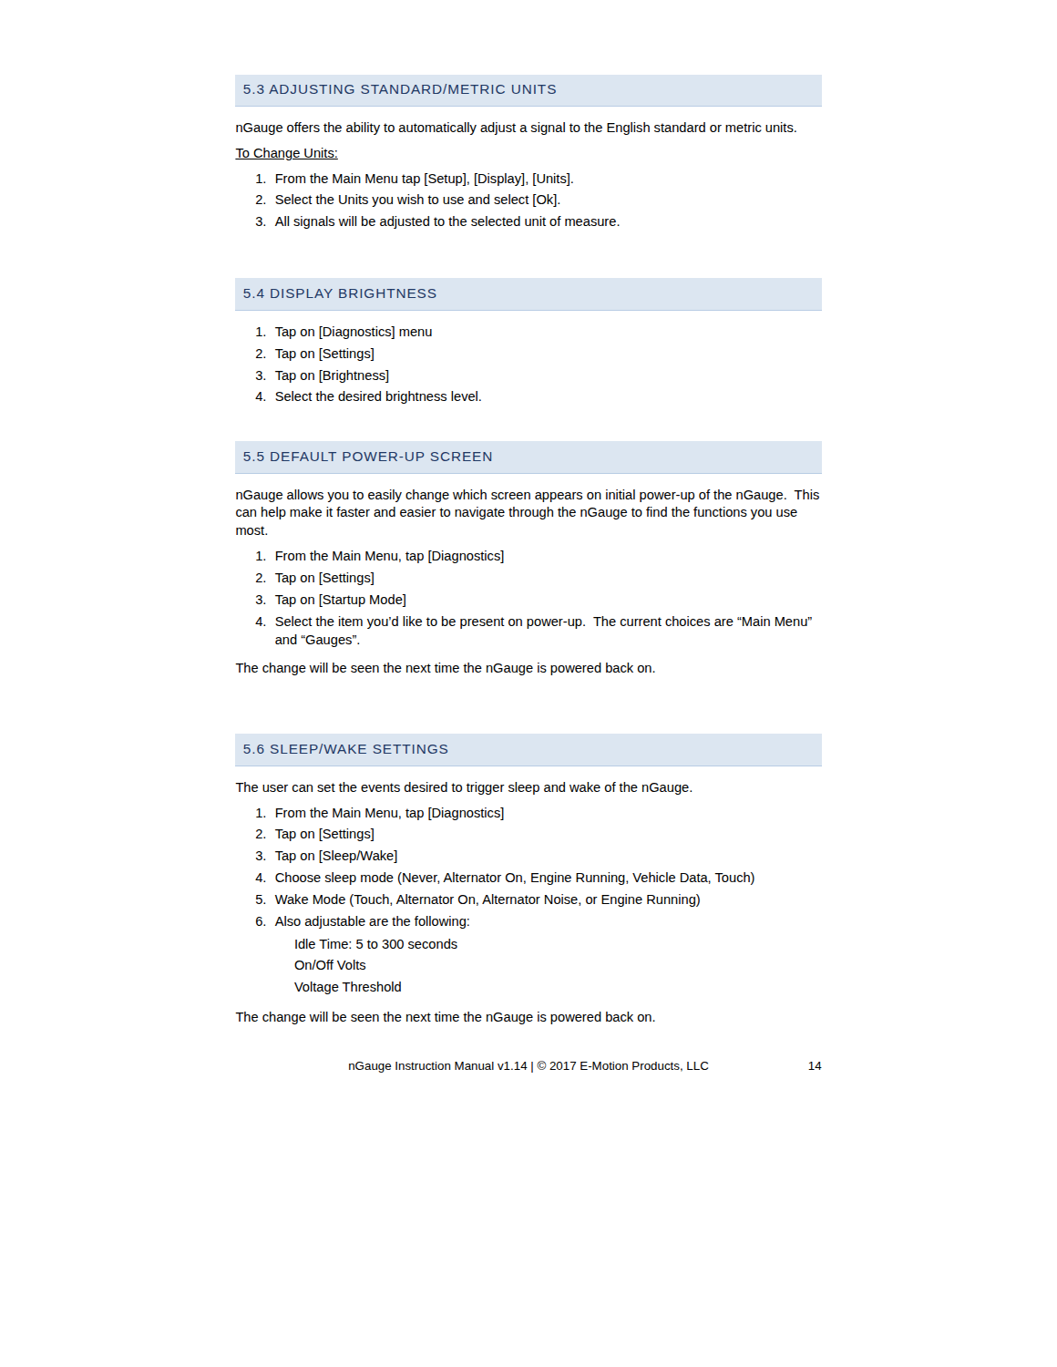5.3 ADJUSTING STANDARD/METRIC UNITS
nGauge offers the ability to automatically adjust a signal to the English standard or metric units.
To Change Units:
From the Main Menu tap [Setup], [Display], [Units].
Select the Units you wish to use and select [Ok].
All signals will be adjusted to the selected unit of measure.
5.4 DISPLAY BRIGHTNESS
Tap on [Diagnostics] menu
Tap on [Settings]
Tap on [Brightness]
Select the desired brightness level.
5.5 DEFAULT POWER-UP SCREEN
nGauge allows you to easily change which screen appears on initial power-up of the nGauge. This can help make it faster and easier to navigate through the nGauge to find the functions you use most.
From the Main Menu, tap [Diagnostics]
Tap on [Settings]
Tap on [Startup Mode]
Select the item you’d like to be present on power-up. The current choices are “Main Menu” and “Gauges”.
The change will be seen the next time the nGauge is powered back on.
5.6 SLEEP/WAKE SETTINGS
The user can set the events desired to trigger sleep and wake of the nGauge.
From the Main Menu, tap [Diagnostics]
Tap on [Settings]
Tap on [Sleep/Wake]
Choose sleep mode (Never, Alternator On, Engine Running, Vehicle Data, Touch)
Wake Mode (Touch, Alternator On, Alternator Noise, or Engine Running)
Also adjustable are the following:
Idle Time: 5 to 300 seconds
On/Off Volts
Voltage Threshold
The change will be seen the next time the nGauge is powered back on.
nGauge Instruction Manual v1.14 | © 2017 E-Motion Products, LLC 14